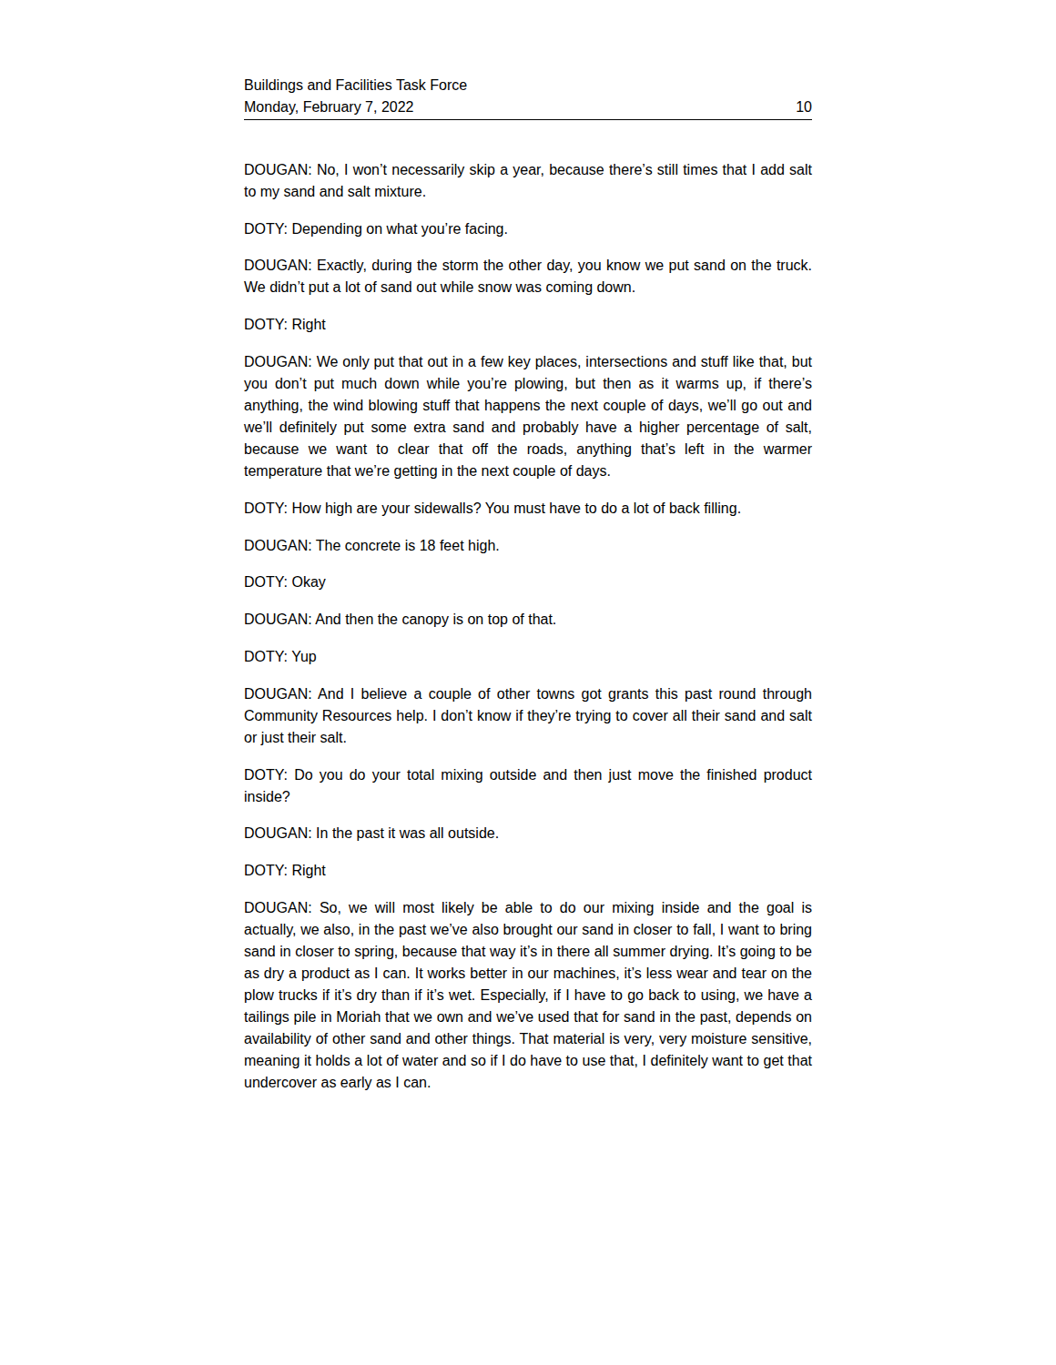Buildings and Facilities Task Force
Monday, February 7, 2022 10
DOUGAN: No, I won’t necessarily skip a year, because there’s still times that I add salt to my sand and salt mixture.
DOTY: Depending on what you’re facing.
DOUGAN: Exactly, during the storm the other day, you know we put sand on the truck. We didn’t put a lot of sand out while snow was coming down.
DOTY: Right
DOUGAN: We only put that out in a few key places, intersections and stuff like that, but you don’t put much down while you’re plowing, but then as it warms up, if there’s anything, the wind blowing stuff that happens the next couple of days, we’ll go out and we’ll definitely put some extra sand and probably have a higher percentage of salt, because we want to clear that off the roads, anything that’s left in the warmer temperature that we’re getting in the next couple of days.
DOTY: How high are your sidewalls? You must have to do a lot of back filling.
DOUGAN: The concrete is 18 feet high.
DOTY: Okay
DOUGAN: And then the canopy is on top of that.
DOTY: Yup
DOUGAN: And I believe a couple of other towns got grants this past round through Community Resources help. I don’t know if they’re trying to cover all their sand and salt or just their salt.
DOTY: Do you do your total mixing outside and then just move the finished product inside?
DOUGAN: In the past it was all outside.
DOTY: Right
DOUGAN: So, we will most likely be able to do our mixing inside and the goal is actually, we also, in the past we’ve also brought our sand in closer to fall, I want to bring sand in closer to spring, because that way it’s in there all summer drying. It’s going to be as dry a product as I can. It works better in our machines, it’s less wear and tear on the plow trucks if it’s dry than if it’s wet. Especially, if I have to go back to using, we have a tailings pile in Moriah that we own and we’ve used that for sand in the past, depends on availability of other sand and other things. That material is very, very moisture sensitive, meaning it holds a lot of water and so if I do have to use that, I definitely want to get that undercover as early as I can.